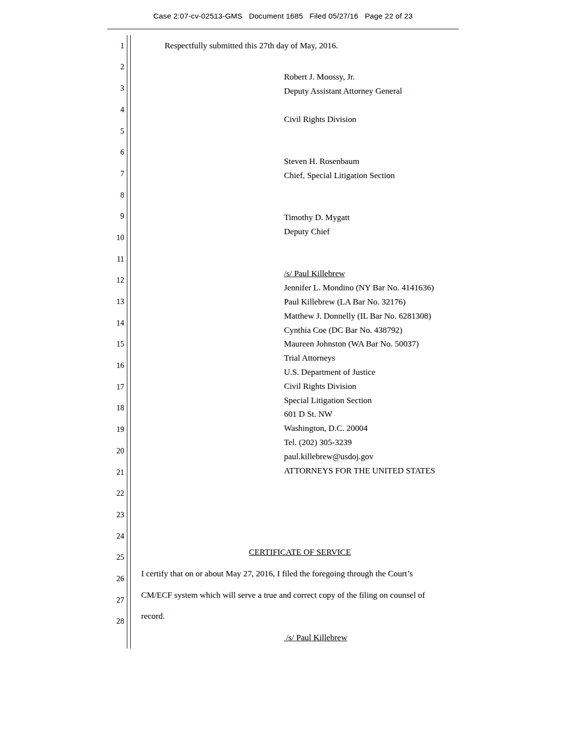Case 2:07-cv-02513-GMS Document 1685 Filed 05/27/16 Page 22 of 23
1
2
3
4
5
6
7
8
9
10
11
12
13
14
15
16
17
18
19
20
21
22
23
24
25
26
27
28
Respectfully submitted this 27th day of May, 2016.
Robert J. Moossy, Jr.
Deputy Assistant Attorney General
Civil Rights Division
Steven H. Rosenbaum
Chief, Special Litigation Section
Timothy D. Mygatt
Deputy Chief
/s/ Paul Killebrew
Jennifer L. Mondino (NY Bar No. 4141636)
Paul Killebrew (LA Bar No. 32176)
Matthew J. Donnelly (IL Bar No. 6281308)
Cynthia Coe (DC Bar No. 438792)
Maureen Johnston (WA Bar No. 50037)
Trial Attorneys
U.S. Department of Justice
Civil Rights Division
Special Litigation Section
601 D St. NW
Washington, D.C. 20004
Tel. (202) 305-3239
paul.killebrew@usdoj.gov
ATTORNEYS FOR THE UNITED STATES
CERTIFICATE OF SERVICE
I certify that on or about May 27, 2016, I filed the foregoing through the Court’s
CM/ECF system which will serve a true and correct copy of the filing on counsel of
record.
/s/ Paul Killebrew